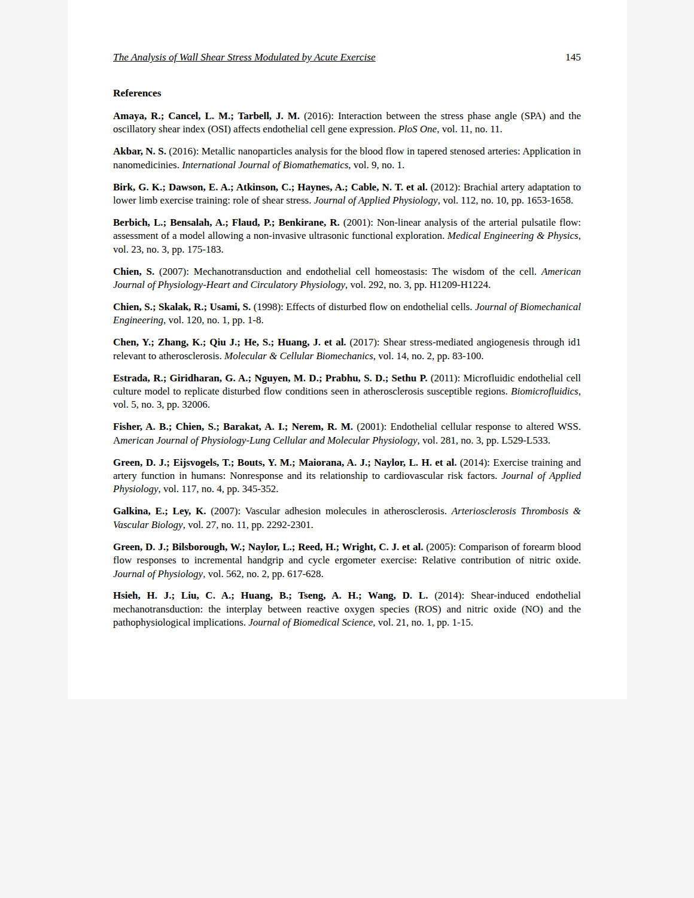The Analysis of Wall Shear Stress Modulated by Acute Exercise 145
References
Amaya, R.; Cancel, L. M.; Tarbell, J. M. (2016): Interaction between the stress phase angle (SPA) and the oscillatory shear index (OSI) affects endothelial cell gene expression. PloS One, vol. 11, no. 11.
Akbar, N. S. (2016): Metallic nanoparticles analysis for the blood flow in tapered stenosed arteries: Application in nanomedicinies. International Journal of Biomathematics, vol. 9, no. 1.
Birk, G. K.; Dawson, E. A.; Atkinson, C.; Haynes, A.; Cable, N. T. et al. (2012): Brachial artery adaptation to lower limb exercise training: role of shear stress. Journal of Applied Physiology, vol. 112, no. 10, pp. 1653-1658.
Berbich, L.; Bensalah, A.; Flaud, P.; Benkirane, R. (2001): Non-linear analysis of the arterial pulsatile flow: assessment of a model allowing a non-invasive ultrasonic functional exploration. Medical Engineering & Physics, vol. 23, no. 3, pp. 175-183.
Chien, S. (2007): Mechanotransduction and endothelial cell homeostasis: The wisdom of the cell. American Journal of Physiology-Heart and Circulatory Physiology, vol. 292, no. 3, pp. H1209-H1224.
Chien, S.; Skalak, R.; Usami, S. (1998): Effects of disturbed flow on endothelial cells. Journal of Biomechanical Engineering, vol. 120, no. 1, pp. 1-8.
Chen, Y.; Zhang, K.; Qiu J.; He, S.; Huang, J. et al. (2017): Shear stress-mediated angiogenesis through id1 relevant to atherosclerosis. Molecular & Cellular Biomechanics, vol. 14, no. 2, pp. 83-100.
Estrada, R.; Giridharan, G. A.; Nguyen, M. D.; Prabhu, S. D.; Sethu P. (2011): Microfluidic endothelial cell culture model to replicate disturbed flow conditions seen in atherosclerosis susceptible regions. Biomicrofluidics, vol. 5, no. 3, pp. 32006.
Fisher, A. B.; Chien, S.; Barakat, A. I.; Nerem, R. M. (2001): Endothelial cellular response to altered WSS. American Journal of Physiology-Lung Cellular and Molecular Physiology, vol. 281, no. 3, pp. L529-L533.
Green, D. J.; Eijsvogels, T.; Bouts, Y. M.; Maiorana, A. J.; Naylor, L. H. et al. (2014): Exercise training and artery function in humans: Nonresponse and its relationship to cardiovascular risk factors. Journal of Applied Physiology, vol. 117, no. 4, pp. 345-352.
Galkina, E.; Ley, K. (2007): Vascular adhesion molecules in atherosclerosis. Arteriosclerosis Thrombosis & Vascular Biology, vol. 27, no. 11, pp. 2292-2301.
Green, D. J.; Bilsborough, W.; Naylor, L.; Reed, H.; Wright, C. J. et al. (2005): Comparison of forearm blood flow responses to incremental handgrip and cycle ergometer exercise: Relative contribution of nitric oxide. Journal of Physiology, vol. 562, no. 2, pp. 617-628.
Hsieh, H. J.; Liu, C. A.; Huang, B.; Tseng, A. H.; Wang, D. L. (2014): Shear-induced endothelial mechanotransduction: the interplay between reactive oxygen species (ROS) and nitric oxide (NO) and the pathophysiological implications. Journal of Biomedical Science, vol. 21, no. 1, pp. 1-15.